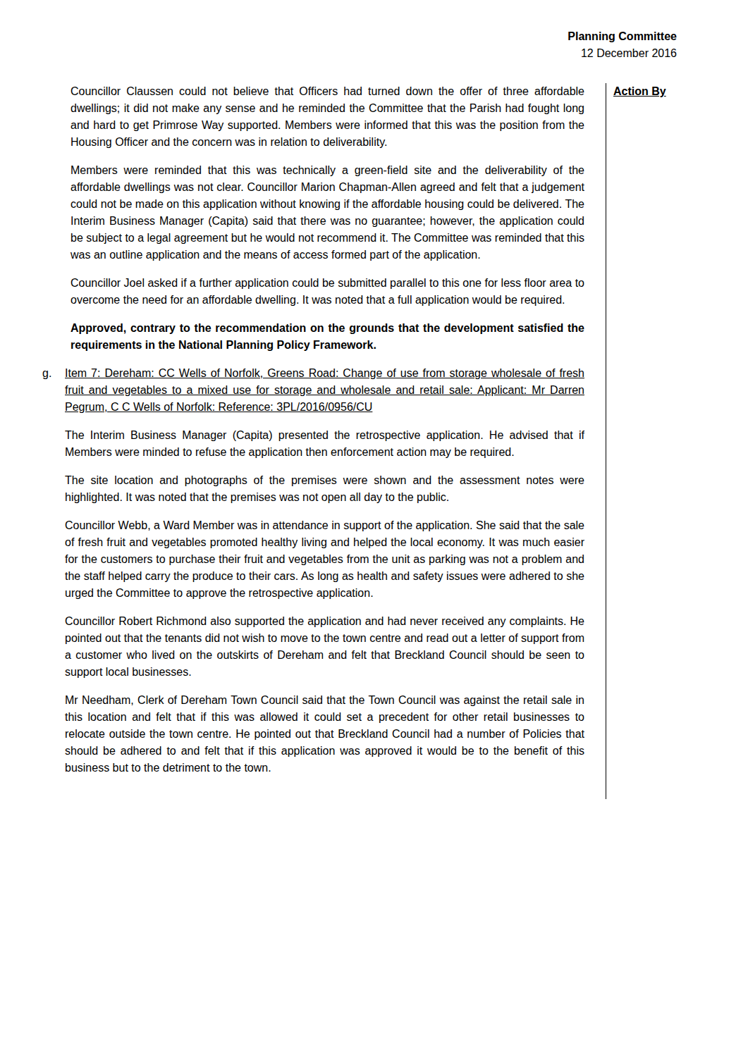Planning Committee
12 December 2016
Councillor Claussen could not believe that Officers had turned down the offer of three affordable dwellings; it did not make any sense and he reminded the Committee that the Parish had fought long and hard to get Primrose Way supported. Members were informed that this was the position from the Housing Officer and the concern was in relation to deliverability.
Members were reminded that this was technically a green-field site and the deliverability of the affordable dwellings was not clear. Councillor Marion Chapman-Allen agreed and felt that a judgement could not be made on this application without knowing if the affordable housing could be delivered. The Interim Business Manager (Capita) said that there was no guarantee; however, the application could be subject to a legal agreement but he would not recommend it. The Committee was reminded that this was an outline application and the means of access formed part of the application.
Councillor Joel asked if a further application could be submitted parallel to this one for less floor area to overcome the need for an affordable dwelling. It was noted that a full application would be required.
Approved, contrary to the recommendation on the grounds that the development satisfied the requirements in the National Planning Policy Framework.
g.
Item 7: Dereham: CC Wells of Norfolk, Greens Road: Change of use from storage wholesale of fresh fruit and vegetables to a mixed use for storage and wholesale and retail sale: Applicant: Mr Darren Pegrum, C C Wells of Norfolk: Reference: 3PL/2016/0956/CU
The Interim Business Manager (Capita) presented the retrospective application. He advised that if Members were minded to refuse the application then enforcement action may be required.
The site location and photographs of the premises were shown and the assessment notes were highlighted. It was noted that the premises was not open all day to the public.
Councillor Webb, a Ward Member was in attendance in support of the application. She said that the sale of fresh fruit and vegetables promoted healthy living and helped the local economy. It was much easier for the customers to purchase their fruit and vegetables from the unit as parking was not a problem and the staff helped carry the produce to their cars. As long as health and safety issues were adhered to she urged the Committee to approve the retrospective application.
Councillor Robert Richmond also supported the application and had never received any complaints. He pointed out that the tenants did not wish to move to the town centre and read out a letter of support from a customer who lived on the outskirts of Dereham and felt that Breckland Council should be seen to support local businesses.
Mr Needham, Clerk of Dereham Town Council said that the Town Council was against the retail sale in this location and felt that if this was allowed it could set a precedent for other retail businesses to relocate outside the town centre. He pointed out that Breckland Council had a number of Policies that should be adhered to and felt that if this application was approved it would be to the benefit of this business but to the detriment to the town.
Action By